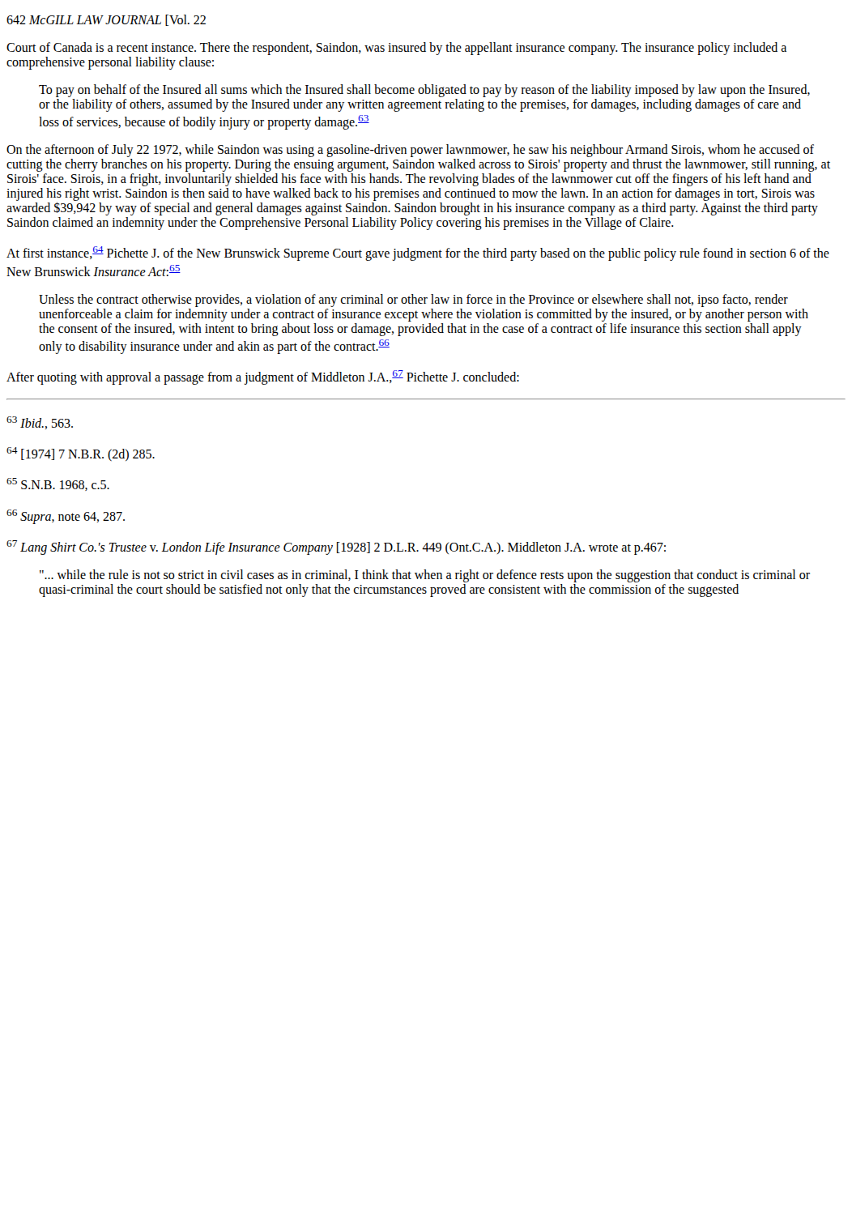642 McGILL LAW JOURNAL [Vol. 22
Court of Canada is a recent instance. There the respondent, Saindon, was insured by the appellant insurance company. The insurance policy included a comprehensive personal liability clause:
To pay on behalf of the Insured all sums which the Insured shall become obligated to pay by reason of the liability imposed by law upon the Insured, or the liability of others, assumed by the Insured under any written agreement relating to the premises, for damages, including damages of care and loss of services, because of bodily injury or property damage.63
On the afternoon of July 22 1972, while Saindon was using a gasoline-driven power lawnmower, he saw his neighbour Armand Sirois, whom he accused of cutting the cherry branches on his property. During the ensuing argument, Saindon walked across to Sirois' property and thrust the lawnmower, still running, at Sirois' face. Sirois, in a fright, involuntarily shielded his face with his hands. The revolving blades of the lawnmower cut off the fingers of his left hand and injured his right wrist. Saindon is then said to have walked back to his premises and continued to mow the lawn. In an action for damages in tort, Sirois was awarded $39,942 by way of special and general damages against Saindon. Saindon brought in his insurance company as a third party. Against the third party Saindon claimed an indemnity under the Comprehensive Personal Liability Policy covering his premises in the Village of Claire.
At first instance,64 Pichette J. of the New Brunswick Supreme Court gave judgment for the third party based on the public policy rule found in section 6 of the New Brunswick Insurance Act:65
Unless the contract otherwise provides, a violation of any criminal or other law in force in the Province or elsewhere shall not, ipso facto, render unenforceable a claim for indemnity under a contract of insurance except where the violation is committed by the insured, or by another person with the consent of the insured, with intent to bring about loss or damage, provided that in the case of a contract of life insurance this section shall apply only to disability insurance under and akin as part of the contract.66
After quoting with approval a passage from a judgment of Middleton J.A.,67 Pichette J. concluded:
63 Ibid., 563.
64 [1974] 7 N.B.R. (2d) 285.
65 S.N.B. 1968, c.5.
66 Supra, note 64, 287.
67 Lang Shirt Co.'s Trustee v. London Life Insurance Company [1928] 2 D.L.R. 449 (Ont.C.A.). Middleton J.A. wrote at p.467:
"... while the rule is not so strict in civil cases as in criminal, I think that when a right or defence rests upon the suggestion that conduct is criminal or quasi-criminal the court should be satisfied not only that the circumstances proved are consistent with the commission of the suggested